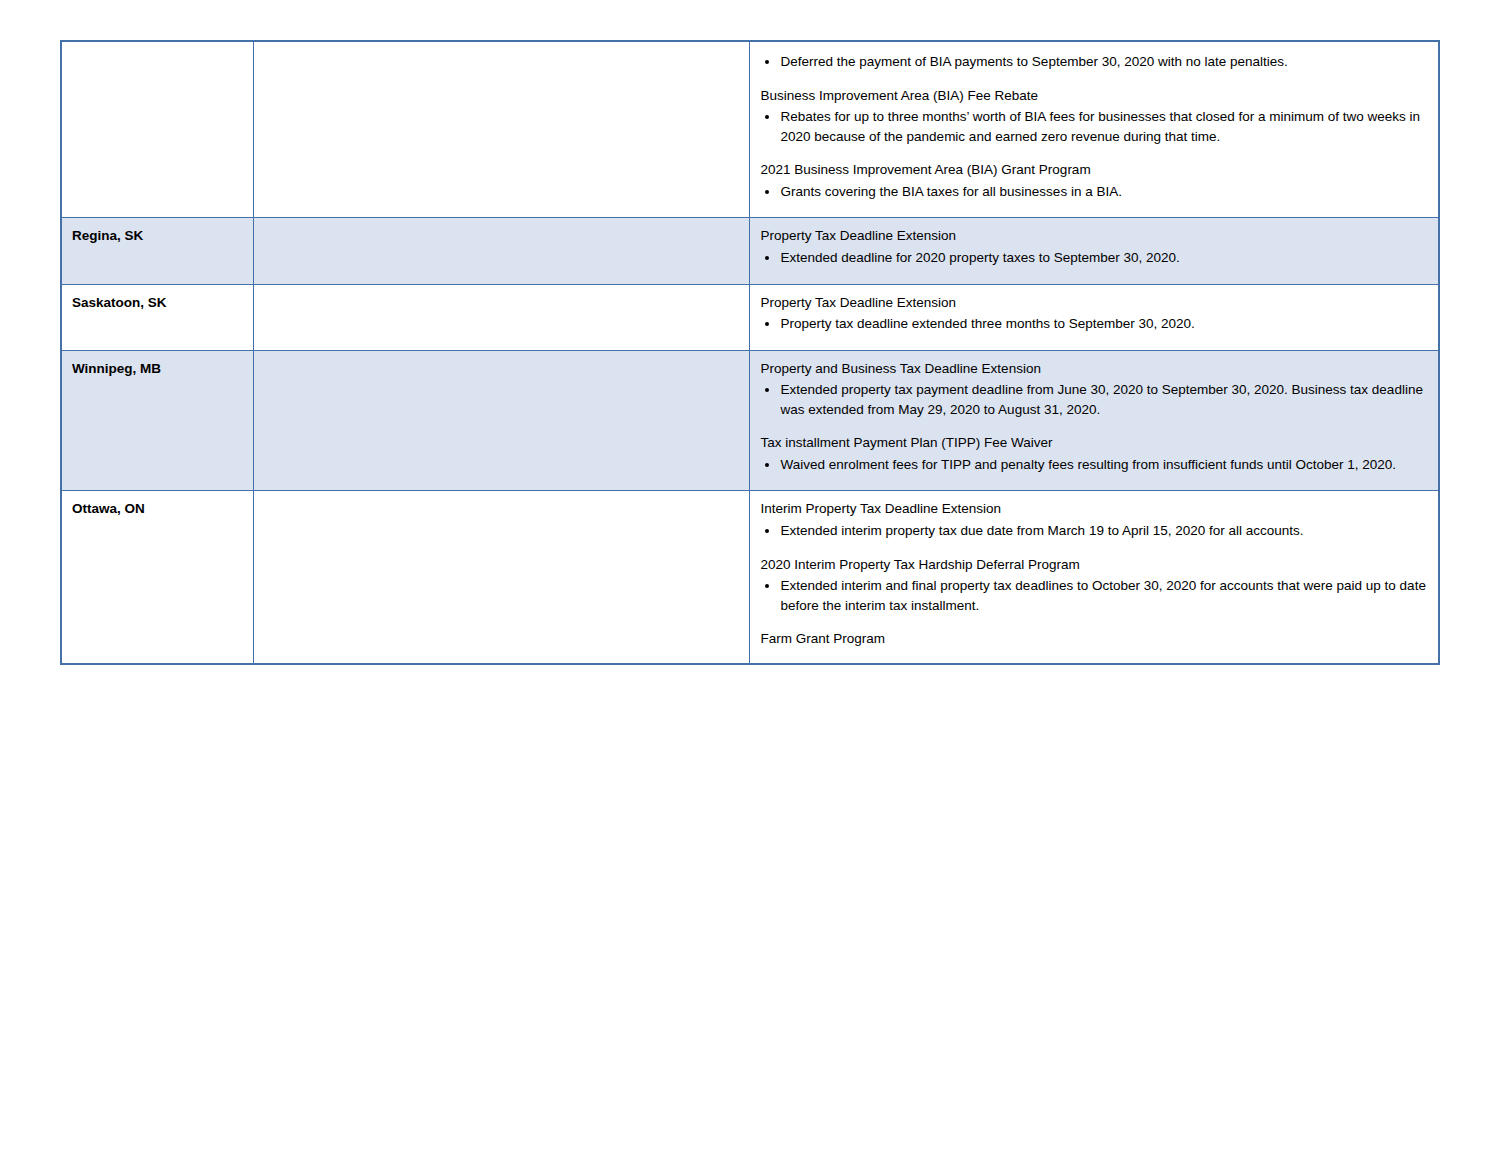| | | Deferred the payment of BIA payments to September 30, 2020 with no late penalties. Business Improvement Area (BIA) Fee Rebate Rebates for up to three months’ worth of BIA fees for businesses that closed for a minimum of two weeks in 2020 because of the pandemic and earned zero revenue during that time. 2021 Business Improvement Area (BIA) Grant Program Grants covering the BIA taxes for all businesses in a BIA. |
| Regina, SK | | Property Tax Deadline Extension Extended deadline for 2020 property taxes to September 30, 2020. |
| Saskatoon, SK | | Property Tax Deadline Extension Property tax deadline extended three months to September 30, 2020. |
| Winnipeg, MB | | Property and Business Tax Deadline Extension Extended property tax payment deadline from June 30, 2020 to September 30, 2020. Business tax deadline was extended from May 29, 2020 to August 31, 2020. Tax installment Payment Plan (TIPP) Fee Waiver Waived enrolment fees for TIPP and penalty fees resulting from insufficient funds until October 1, 2020. |
| Ottawa, ON | | Interim Property Tax Deadline Extension Extended interim property tax due date from March 19 to April 15, 2020 for all accounts. 2020 Interim Property Tax Hardship Deferral Program Extended interim and final property tax deadlines to October 30, 2020 for accounts that were paid up to date before the interim tax installment. Farm Grant Program |